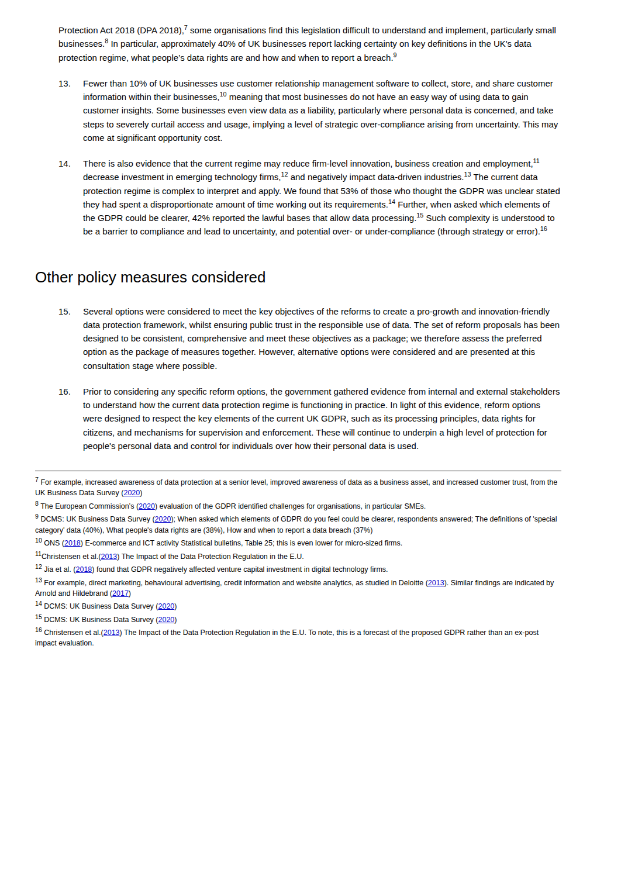Protection Act 2018 (DPA 2018),7 some organisations find this legislation difficult to understand and implement, particularly small businesses.8 In particular, approximately 40% of UK businesses report lacking certainty on key definitions in the UK's data protection regime, what people’s data rights are and how and when to report a breach.9
13. Fewer than 10% of UK businesses use customer relationship management software to collect, store, and share customer information within their businesses,10 meaning that most businesses do not have an easy way of using data to gain customer insights. Some businesses even view data as a liability, particularly where personal data is concerned, and take steps to severely curtail access and usage, implying a level of strategic over-compliance arising from uncertainty. This may come at significant opportunity cost.
14. There is also evidence that the current regime may reduce firm-level innovation, business creation and employment,11 decrease investment in emerging technology firms,12 and negatively impact data-driven industries.13 The current data protection regime is complex to interpret and apply. We found that 53% of those who thought the GDPR was unclear stated they had spent a disproportionate amount of time working out its requirements.14 Further, when asked which elements of the GDPR could be clearer, 42% reported the lawful bases that allow data processing.15 Such complexity is understood to be a barrier to compliance and lead to uncertainty, and potential over- or under-compliance (through strategy or error).16
Other policy measures considered
15. Several options were considered to meet the key objectives of the reforms to create a pro-growth and innovation-friendly data protection framework, whilst ensuring public trust in the responsible use of data. The set of reform proposals has been designed to be consistent, comprehensive and meet these objectives as a package; we therefore assess the preferred option as the package of measures together. However, alternative options were considered and are presented at this consultation stage where possible.
16. Prior to considering any specific reform options, the government gathered evidence from internal and external stakeholders to understand how the current data protection regime is functioning in practice. In light of this evidence, reform options were designed to respect the key elements of the current UK GDPR, such as its processing principles, data rights for citizens, and mechanisms for supervision and enforcement. These will continue to underpin a high level of protection for people's personal data and control for individuals over how their personal data is used.
7 For example, increased awareness of data protection at a senior level, improved awareness of data as a business asset, and increased customer trust, from the UK Business Data Survey (2020)
8 The European Commission’s (2020) evaluation of the GDPR identified challenges for organisations, in particular SMEs.
9 DCMS: UK Business Data Survey (2020); When asked which elements of GDPR do you feel could be clearer, respondents answered; The definitions of 'special category' data (40%), What people's data rights are (38%), How and when to report a data breach (37%)
10 ONS (2018) E-commerce and ICT activity Statistical bulletins, Table 25; this is even lower for micro-sized firms.
11Christensen et al.(2013) The Impact of the Data Protection Regulation in the E.U.
12 Jia et al. (2018) found that GDPR negatively affected venture capital investment in digital technology firms.
13 For example, direct marketing, behavioural advertising, credit information and website analytics, as studied in Deloitte (2013). Similar findings are indicated by Arnold and Hildebrand (2017)
14 DCMS: UK Business Data Survey (2020)
15 DCMS: UK Business Data Survey (2020)
16 Christensen et al.(2013) The Impact of the Data Protection Regulation in the E.U. To note, this is a forecast of the proposed GDPR rather than an ex-post impact evaluation.